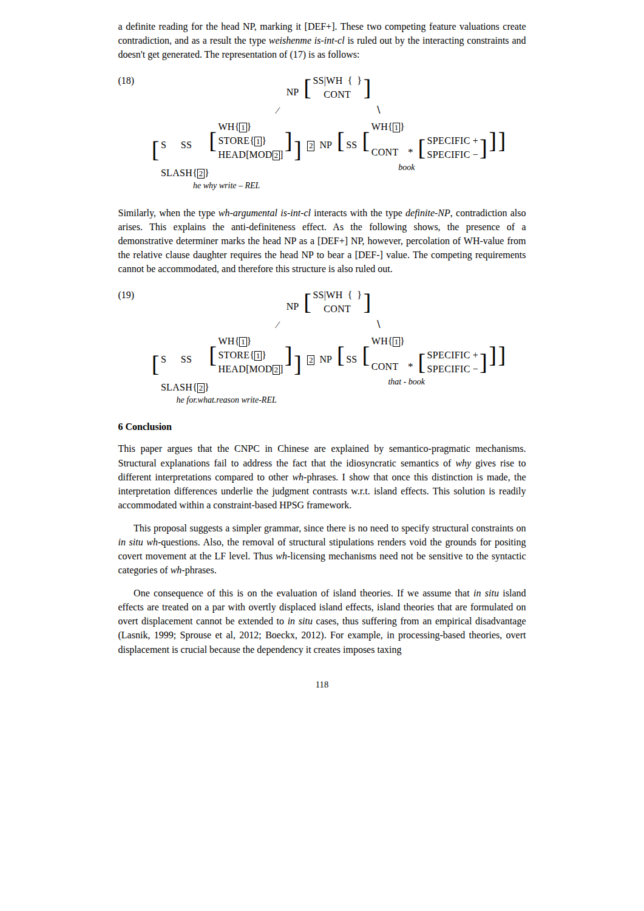a definite reading for the head NP, marking it [DEF+]. These two competing feature valuations create contradiction, and as a result the type weishenme is-int-cl is ruled out by the interacting constraints and doesn't get generated. The representation of (17) is as follows:
(18)
NP [
SS|WH { }
CONT
]
∕ ∖
[
S SS [
WH{1}
STORE{1}
HEAD[MOD 2]
]
SLASH{2}
]
he why write – REL
2 NP [
SS [
WH{1}
CONT * [
SPECIFIC +
SPECIFIC −
]
]
]
book
Similarly, when the type wh-argumental is-int-cl interacts with the type definite-NP, contradiction also arises. This explains the anti-definiteness effect. As the following shows, the presence of a demonstrative determiner marks the head NP as a [DEF+] NP, however, percolation of WH-value from the relative clause daughter requires the head NP to bear a [DEF-] value. The competing requirements cannot be accommodated, and therefore this structure is also ruled out.
(19)
NP [
SS|WH { }
CONT
]
∕ ∖
[
S SS [
WH{1}
STORE{1}
HEAD[MOD 2]
]
SLASH{2}
]
he for.what.reason write-REL
2 NP [
SS [
WH{1}
CONT * [
SPECIFIC +
SPECIFIC −
]
]
]
that - book
6 Conclusion
This paper argues that the CNPC in Chinese are explained by semantico-pragmatic mechanisms. Structural explanations fail to address the fact that the idiosyncratic semantics of why gives rise to different interpretations compared to other wh-phrases. I show that once this distinction is made, the interpretation differences underlie the judgment contrasts w.r.t. island effects. This solution is readily accommodated within a constraint-based HPSG framework.
This proposal suggests a simpler grammar, since there is no need to specify structural constraints on in situ wh-questions. Also, the removal of structural stipulations renders void the grounds for positing covert movement at the LF level. Thus wh-licensing mechanisms need not be sensitive to the syntactic categories of wh-phrases.
One consequence of this is on the evaluation of island theories. If we assume that in situ island effects are treated on a par with overtly displaced island effects, island theories that are formulated on overt displacement cannot be extended to in situ cases, thus suffering from an empirical disadvantage (Lasnik, 1999; Sprouse et al, 2012; Boeckx, 2012). For example, in processing-based theories, overt displacement is crucial because the dependency it creates imposes taxing
118